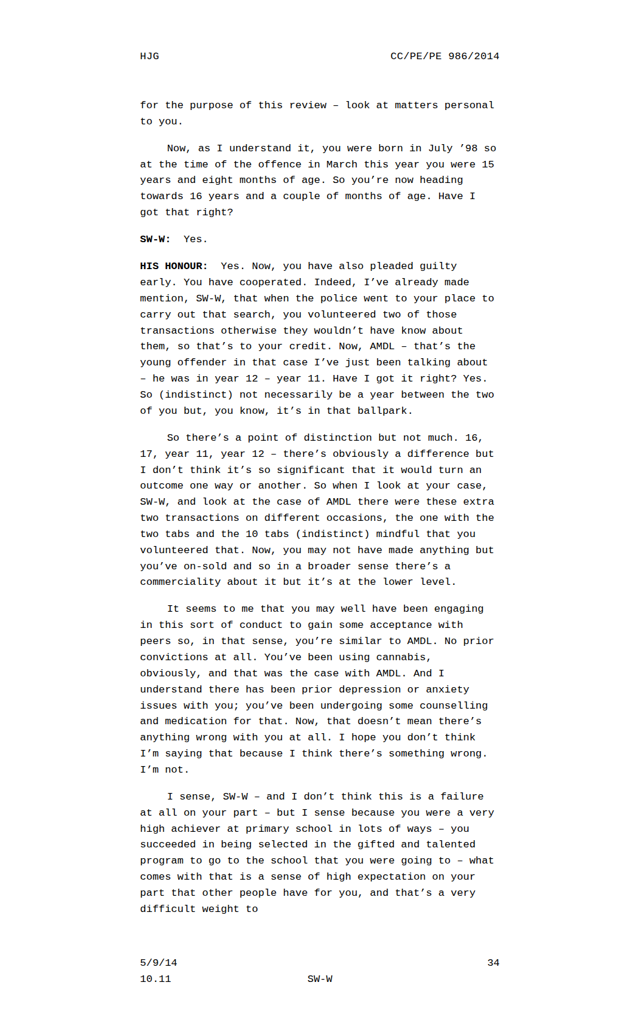HJG
CC/PE/PE 986/2014
for the purpose of this review – look at matters personal to you.
Now, as I understand it, you were born in July ’98 so at the time of the offence in March this year you were 15 years and eight months of age. So you’re now heading towards 16 years and a couple of months of age. Have I got that right?
SW-W: Yes.
HIS HONOUR: Yes. Now, you have also pleaded guilty early. You have cooperated. Indeed, I’ve already made mention, SW-W, that when the police went to your place to carry out that search, you volunteered two of those transactions otherwise they wouldn’t have know about them, so that’s to your credit. Now, AMDL – that’s the young offender in that case I’ve just been talking about – he was in year 12 – year 11. Have I got it right? Yes. So (indistinct) not necessarily be a year between the two of you but, you know, it’s in that ballpark.
So there’s a point of distinction but not much. 16, 17, year 11, year 12 – there’s obviously a difference but I don’t think it’s so significant that it would turn an outcome one way or another. So when I look at your case, SW-W, and look at the case of AMDL there were these extra two transactions on different occasions, the one with the two tabs and the 10 tabs (indistinct) mindful that you volunteered that. Now, you may not have made anything but you’ve on-sold and so in a broader sense there’s a commerciality about it but it’s at the lower level.
It seems to me that you may well have been engaging in this sort of conduct to gain some acceptance with peers so, in that sense, you’re similar to AMDL. No prior convictions at all. You’ve been using cannabis, obviously, and that was the case with AMDL. And I understand there has been prior depression or anxiety issues with you; you’ve been undergoing some counselling and medication for that. Now, that doesn’t mean there’s anything wrong with you at all. I hope you don’t think I’m saying that because I think there’s something wrong. I’m not.
I sense, SW-W – and I don’t think this is a failure at all on your part – but I sense because you were a very high achiever at primary school in lots of ways – you succeeded in being selected in the gifted and talented program to go to the school that you were going to – what comes with that is a sense of high expectation on your part that other people have for you, and that’s a very difficult weight to
5/9/14
34
10.11
SW-W